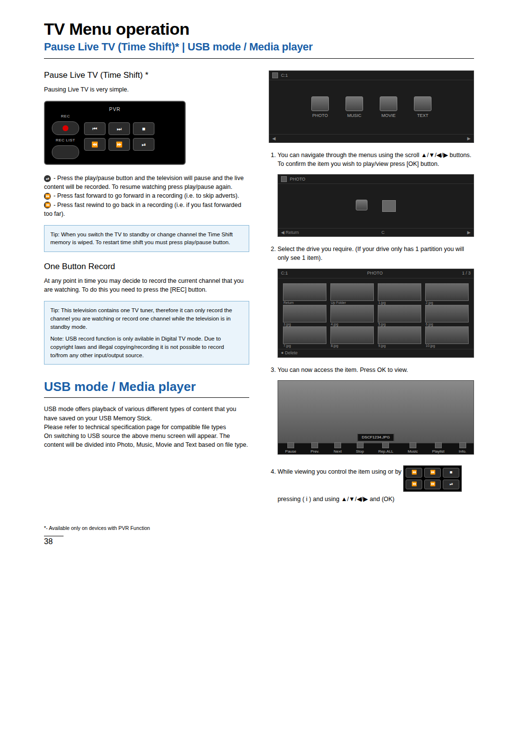TV Menu operation
Pause Live TV (Time Shift)* | USB mode / Media player
Pause Live TV (Time Shift) *
Pausing Live TV is very simple.
PVR
REC
REC LIST
⏮
⏭
■
⏪
⏩
⏯
⏯ - Press the play/pause button and the television will pause and the live content will be recorded. To resume watching press play/pause again.
⏩ - Press fast forward to go forward in a recording (i.e. to skip adverts).
⏪ - Press fast rewind to go back in a recording (i.e. if you fast forwarded too far).
Tip: When you switch the TV to standby or change channel the Time Shift memory is wiped. To restart time shift you must press play/pause button.
One Button Record
At any point in time you may decide to record the current channel that you are watching. To do this you need to press the [REC] button.
Tip: This television contains one TV tuner, therefore it can only record the channel you are watching or record one channel while the television is in standby mode.
Note: USB record function is only avilable in Digital TV mode. Due to copyright laws and illegal copying/recording it is not possible to record to/from any other input/output source.
USB mode / Media player
USB mode offers playback of various different types of content that you have saved on your USB Memory Stick.
Please refer to technical specification page for compatible file types
On switching to USB source the above menu screen will appear. The content will be divided into Photo, Music, Movie and Text based on file type.
C:1
PHOTO
MUSIC
MOVIE
TEXT
◀ ▶
You can navigate through the menus using the scroll ▲/▼/◀/▶ buttons. To confirm the item you wish to play/view press [OK] button.
PHOTO
◀ Return C ▶
Select the drive you require. (If your drive only has 1 partition you will only see 1 item).
C:1 PHOTO 1 / 3
Return
Up Folder
1.jpg
2.jpg
3.jpg
4.jpg
5.jpg
6.jpg
7.jpg
8.jpg
9.jpg
10.jpg
● Delete
You can now access the item. Press OK to view.
DSCF1234.JPG
Pause
Prev.
Next
Stop
Rep.ALL
Music
Playlist
Info.
While viewing you control the item using or by
⏪
⏩
■
⏪
⏩
⏯
pressing ( i ) and using ▲/▼/◀/▶ and (OK)
*- Available only on devices with PVR Function
38